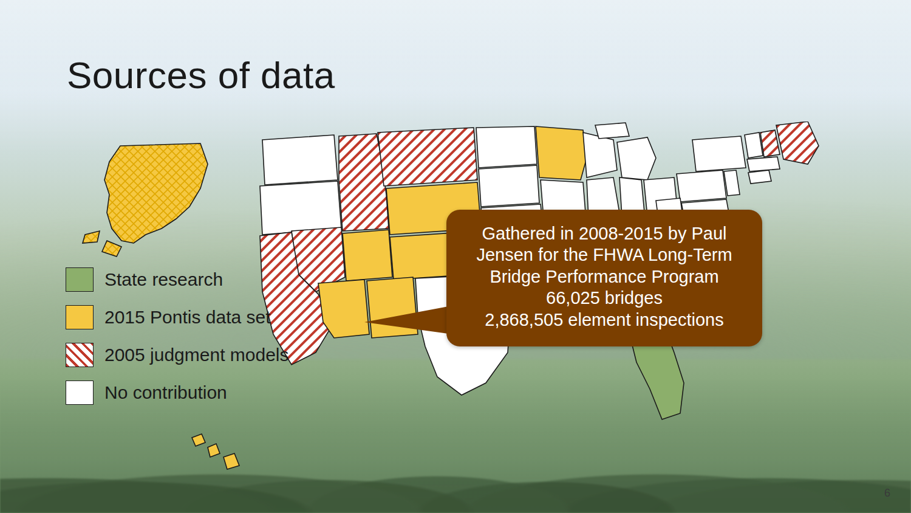Sources of data
State research
2015 Pontis data set
2005 judgment models
No contribution
Gathered in 2008-2015 by Paul Jensen for the FHWA Long-Term Bridge Performance Program
66,025 bridges
2,868,505 element inspections
6